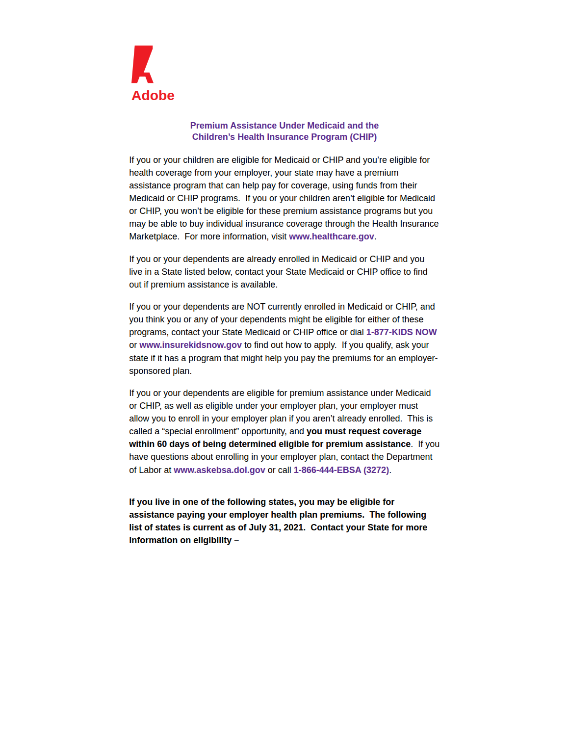Adobe
Premium Assistance Under Medicaid and the Children’s Health Insurance Program (CHIP)
If you or your children are eligible for Medicaid or CHIP and you’re eligible for health coverage from your employer, your state may have a premium assistance program that can help pay for coverage, using funds from their Medicaid or CHIP programs. If you or your children aren’t eligible for Medicaid or CHIP, you won’t be eligible for these premium assistance programs but you may be able to buy individual insurance coverage through the Health Insurance Marketplace. For more information, visit www.healthcare.gov.
If you or your dependents are already enrolled in Medicaid or CHIP and you live in a State listed below, contact your State Medicaid or CHIP office to find out if premium assistance is available.
If you or your dependents are NOT currently enrolled in Medicaid or CHIP, and you think you or any of your dependents might be eligible for either of these programs, contact your State Medicaid or CHIP office or dial 1-877-KIDS NOW or www.insurekidsnow.gov to find out how to apply. If you qualify, ask your state if it has a program that might help you pay the premiums for an employer-sponsored plan.
If you or your dependents are eligible for premium assistance under Medicaid or CHIP, as well as eligible under your employer plan, your employer must allow you to enroll in your employer plan if you aren’t already enrolled. This is called a “special enrollment” opportunity, and you must request coverage within 60 days of being determined eligible for premium assistance. If you have questions about enrolling in your employer plan, contact the Department of Labor at www.askebsa.dol.gov or call 1-866-444-EBSA (3272).
If you live in one of the following states, you may be eligible for assistance paying your employer health plan premiums. The following list of states is current as of July 31, 2021. Contact your State for more information on eligibility –